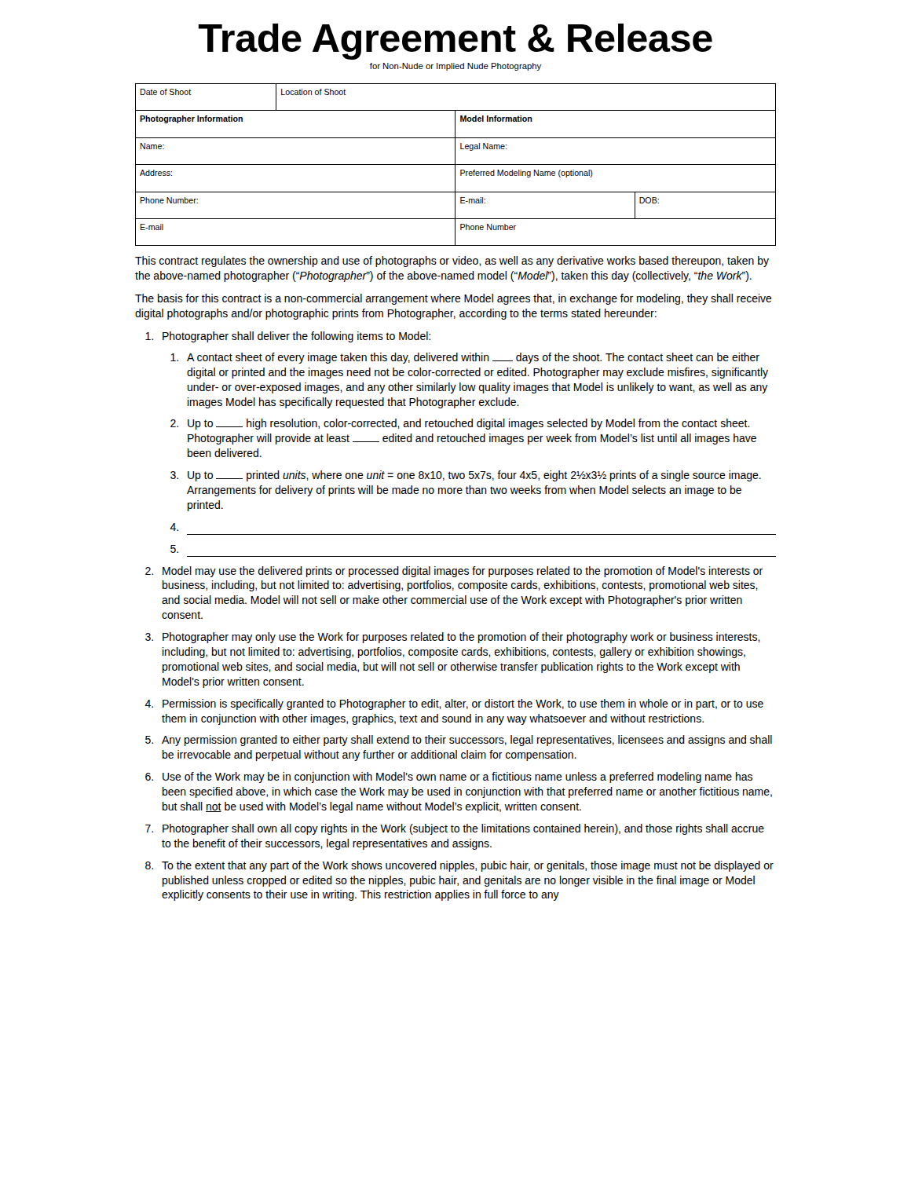Trade Agreement & Release
for Non-Nude or Implied Nude Photography
| Date of Shoot | Location of Shoot |
| Photographer Information | Model Information |
| Name: | Legal Name: |
| Address: | Preferred Modeling Name (optional) |
| Phone Number: | E-mail: | DOB: |
| E-mail | Phone Number |
This contract regulates the ownership and use of photographs or video, as well as any derivative works based thereupon, taken by the above-named photographer (“Photographer”) of the above-named model (“Model”), taken this day (collectively, “the Work”).
The basis for this contract is a non-commercial arrangement where Model agrees that, in exchange for modeling, they shall receive digital photographs and/or photographic prints from Photographer, according to the terms stated hereunder:
Photographer shall deliver the following items to Model:
A contact sheet of every image taken this day, delivered within days of the shoot. The contact sheet can be either digital or printed and the images need not be color-corrected or edited. Photographer may exclude misfires, significantly under- or over-exposed images, and any other similarly low quality images that Model is unlikely to want, as well as any images Model has specifically requested that Photographer exclude.
Up to high resolution, color-corrected, and retouched digital images selected by Model from the contact sheet. Photographer will provide at least edited and retouched images per week from Model’s list until all images have been delivered.
Up to printed units, where one unit = one 8x10, two 5x7s, four 4x5, eight 2½x3½ prints of a single source image. Arrangements for delivery of prints will be made no more than two weeks from when Model selects an image to be printed.
Model may use the delivered prints or processed digital images for purposes related to the promotion of Model's interests or business, including, but not limited to: advertising, portfolios, composite cards, exhibitions, contests, promotional web sites, and social media. Model will not sell or make other commercial use of the Work except with Photographer's prior written consent.
Photographer may only use the Work for purposes related to the promotion of their photography work or business interests, including, but not limited to: advertising, portfolios, composite cards, exhibitions, contests, gallery or exhibition showings, promotional web sites, and social media, but will not sell or otherwise transfer publication rights to the Work except with Model's prior written consent.
Permission is specifically granted to Photographer to edit, alter, or distort the Work, to use them in whole or in part, or to use them in conjunction with other images, graphics, text and sound in any way whatsoever and without restrictions.
Any permission granted to either party shall extend to their successors, legal representatives, licensees and assigns and shall be irrevocable and perpetual without any further or additional claim for compensation.
Use of the Work may be in conjunction with Model's own name or a fictitious name unless a preferred modeling name has been specified above, in which case the Work may be used in conjunction with that preferred name or another fictitious name, but shall not be used with Model’s legal name without Model’s explicit, written consent.
Photographer shall own all copy rights in the Work (subject to the limitations contained herein), and those rights shall accrue to the benefit of their successors, legal representatives and assigns.
To the extent that any part of the Work shows uncovered nipples, pubic hair, or genitals, those image must not be displayed or published unless cropped or edited so the nipples, pubic hair, and genitals are no longer visible in the final image or Model explicitly consents to their use in writing. This restriction applies in full force to any